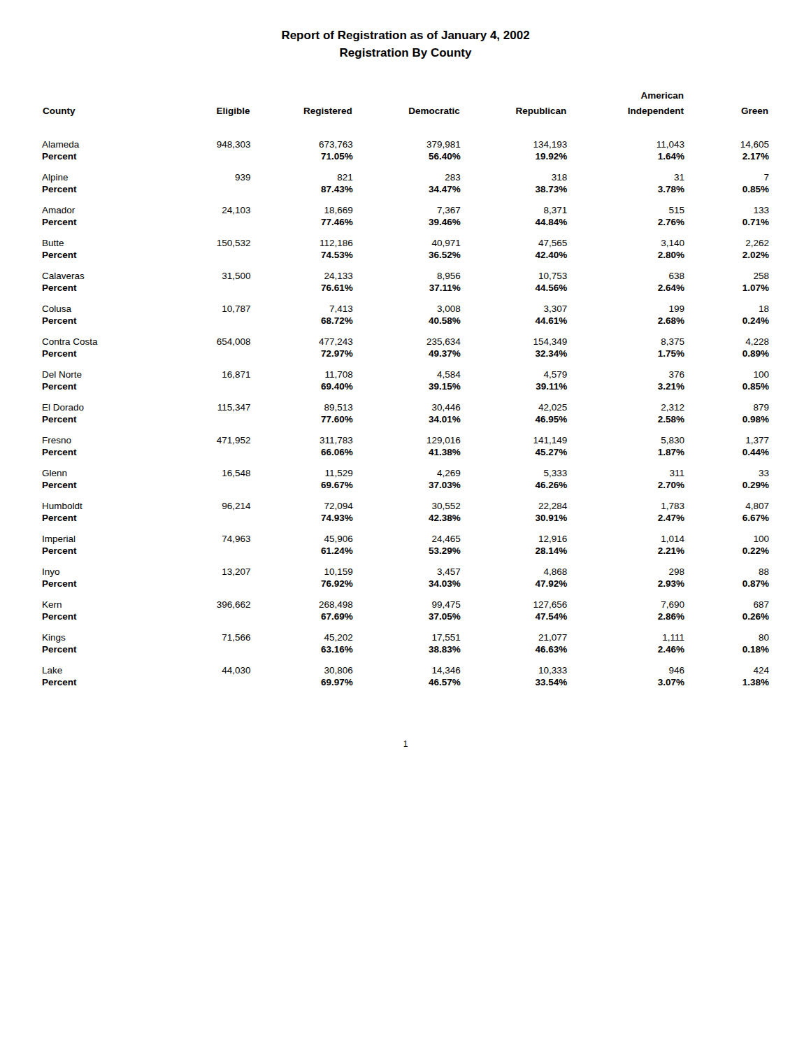Report of Registration as of January 4, 2002
Registration By County
| | | | | | American | |
| --- | --- | --- | --- | --- | --- | --- |
| County | Eligible | Registered | Democratic | Republican | Independent | Green |
| Alameda | 948,303 | 673,763 | 379,981 | 134,193 | 11,043 | 14,605 |
| Percent | | 71.05% | 56.40% | 19.92% | 1.64% | 2.17% |
| Alpine | 939 | 821 | 283 | 318 | 31 | 7 |
| Percent | | 87.43% | 34.47% | 38.73% | 3.78% | 0.85% |
| Amador | 24,103 | 18,669 | 7,367 | 8,371 | 515 | 133 |
| Percent | | 77.46% | 39.46% | 44.84% | 2.76% | 0.71% |
| Butte | 150,532 | 112,186 | 40,971 | 47,565 | 3,140 | 2,262 |
| Percent | | 74.53% | 36.52% | 42.40% | 2.80% | 2.02% |
| Calaveras | 31,500 | 24,133 | 8,956 | 10,753 | 638 | 258 |
| Percent | | 76.61% | 37.11% | 44.56% | 2.64% | 1.07% |
| Colusa | 10,787 | 7,413 | 3,008 | 3,307 | 199 | 18 |
| Percent | | 68.72% | 40.58% | 44.61% | 2.68% | 0.24% |
| Contra Costa | 654,008 | 477,243 | 235,634 | 154,349 | 8,375 | 4,228 |
| Percent | | 72.97% | 49.37% | 32.34% | 1.75% | 0.89% |
| Del Norte | 16,871 | 11,708 | 4,584 | 4,579 | 376 | 100 |
| Percent | | 69.40% | 39.15% | 39.11% | 3.21% | 0.85% |
| El Dorado | 115,347 | 89,513 | 30,446 | 42,025 | 2,312 | 879 |
| Percent | | 77.60% | 34.01% | 46.95% | 2.58% | 0.98% |
| Fresno | 471,952 | 311,783 | 129,016 | 141,149 | 5,830 | 1,377 |
| Percent | | 66.06% | 41.38% | 45.27% | 1.87% | 0.44% |
| Glenn | 16,548 | 11,529 | 4,269 | 5,333 | 311 | 33 |
| Percent | | 69.67% | 37.03% | 46.26% | 2.70% | 0.29% |
| Humboldt | 96,214 | 72,094 | 30,552 | 22,284 | 1,783 | 4,807 |
| Percent | | 74.93% | 42.38% | 30.91% | 2.47% | 6.67% |
| Imperial | 74,963 | 45,906 | 24,465 | 12,916 | 1,014 | 100 |
| Percent | | 61.24% | 53.29% | 28.14% | 2.21% | 0.22% |
| Inyo | 13,207 | 10,159 | 3,457 | 4,868 | 298 | 88 |
| Percent | | 76.92% | 34.03% | 47.92% | 2.93% | 0.87% |
| Kern | 396,662 | 268,498 | 99,475 | 127,656 | 7,690 | 687 |
| Percent | | 67.69% | 37.05% | 47.54% | 2.86% | 0.26% |
| Kings | 71,566 | 45,202 | 17,551 | 21,077 | 1,111 | 80 |
| Percent | | 63.16% | 38.83% | 46.63% | 2.46% | 0.18% |
| Lake | 44,030 | 30,806 | 14,346 | 10,333 | 946 | 424 |
| Percent | | 69.97% | 46.57% | 33.54% | 3.07% | 1.38% |
1